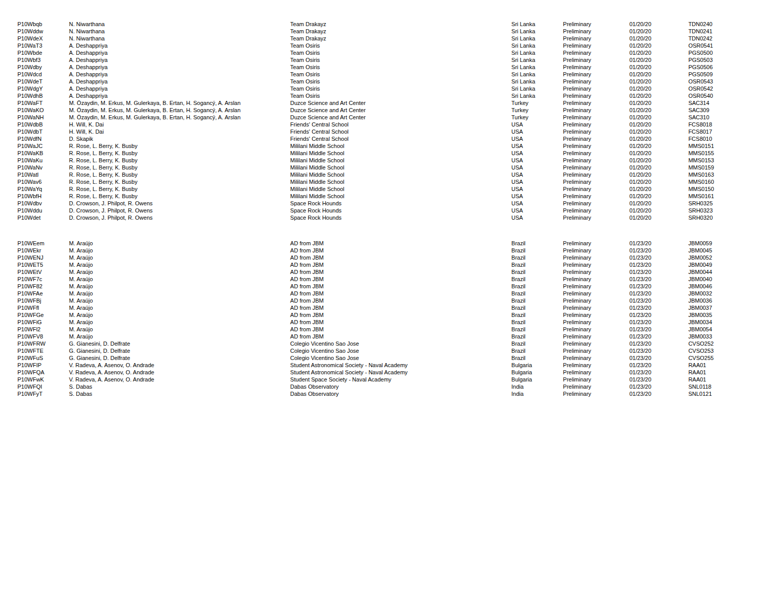| P10Wbqb | N. Niwarthana | Team Drakayz | Sri Lanka | Preliminary | 01/20/20 | TDN0240 |
| P10Wddw | N. Niwarthana | Team Drakayz | Sri Lanka | Preliminary | 01/20/20 | TDN0241 |
| P10WdeX | N. Niwarthana | Team Drakayz | Sri Lanka | Preliminary | 01/20/20 | TDN0242 |
| P10WaT3 | A. Deshappriya | Team Osiris | Sri Lanka | Preliminary | 01/20/20 | OSR0541 |
| P10Wbde | A. Deshappriya | Team Osiris | Sri Lanka | Preliminary | 01/20/20 | PGS0500 |
| P10Wbf3 | A. Deshappriya | Team Osiris | Sri Lanka | Preliminary | 01/20/20 | PGS0503 |
| P10Wdby | A. Deshappriya | Team Osiris | Sri Lanka | Preliminary | 01/20/20 | PGS0506 |
| P10Wdcd | A. Deshappriya | Team Osiris | Sri Lanka | Preliminary | 01/20/20 | PGS0509 |
| P10WdeT | A. Deshappriya | Team Osiris | Sri Lanka | Preliminary | 01/20/20 | OSR0543 |
| P10WdgY | A. Deshappriya | Team Osiris | Sri Lanka | Preliminary | 01/20/20 | OSR0542 |
| P10WdhB | A. Deshappriya | Team Osiris | Sri Lanka | Preliminary | 01/20/20 | OSR0540 |
| P10WaFT | M. Özaydin, M. Erkus, M. Gulerkaya, B. Ertan, H. Sogancý, A. Arslan | Duzce Science and Art Center | Turkey | Preliminary | 01/20/20 | SAC314 |
| P10WaKO | M. Özaydin, M. Erkus, M. Gulerkaya, B. Ertan, H. Sogancý, A. Arslan | Duzce Science and Art Center | Turkey | Preliminary | 01/20/20 | SAC309 |
| P10WaNH | M. Özaydin, M. Erkus, M. Gulerkaya, B. Ertan, H. Sogancý, A. Arslan | Duzce Science and Art Center | Turkey | Preliminary | 01/20/20 | SAC310 |
| P10WdbB | H. Will, K. Dai | Friends' Central School | USA | Preliminary | 01/20/20 | FCS8018 |
| P10WdbT | H. Will, K. Dai | Friends' Central School | USA | Preliminary | 01/20/20 | FCS8017 |
| P10WdfN | D. Skapik | Friends' Central School | USA | Preliminary | 01/20/20 | FCS8010 |
| P10WaJC | R. Rose, L. Berry, K. Busby | Mililani Middle School | USA | Preliminary | 01/20/20 | MMS0151 |
| P10WaKB | R. Rose, L. Berry, K. Busby | Mililani Middle School | USA | Preliminary | 01/20/20 | MMS0155 |
| P10WaKu | R. Rose, L. Berry, K. Busby | Mililani Middle School | USA | Preliminary | 01/20/20 | MMS0153 |
| P10WaNv | R. Rose, L. Berry, K. Busby | Mililani Middle School | USA | Preliminary | 01/20/20 | MMS0159 |
| P10Watl | R. Rose, L. Berry, K. Busby | Mililani Middle School | USA | Preliminary | 01/20/20 | MMS0163 |
| P10Wav6 | R. Rose, L. Berry, K. Busby | Mililani Middle School | USA | Preliminary | 01/20/20 | MMS0160 |
| P10WaYq | R. Rose, L. Berry, K. Busby | Mililani Middle School | USA | Preliminary | 01/20/20 | MMS0150 |
| P10WbfH | R. Rose, L. Berry, K. Busby | Mililani Middle School | USA | Preliminary | 01/20/20 | MMS0161 |
| P10Wdbv | D. Crowson, J. Philpot, R. Owens | Space Rock Hounds | USA | Preliminary | 01/20/20 | SRH0325 |
| P10Wddu | D. Crowson, J. Philpot, R. Owens | Space Rock Hounds | USA | Preliminary | 01/20/20 | SRH0323 |
| P10Wdet | D. Crowson, J. Philpot, R. Owens | Space Rock Hounds | USA | Preliminary | 01/20/20 | SRH0320 |
| P10WEem | M. Araújo | AD from JBM | Brazil | Preliminary | 01/23/20 | JBM0059 |
| P10WEkr | M. Araújo | AD from JBM | Brazil | Preliminary | 01/23/20 | JBM0045 |
| P10WENJ | M. Araújo | AD from JBM | Brazil | Preliminary | 01/23/20 | JBM0052 |
| P10WET5 | M. Araújo | AD from JBM | Brazil | Preliminary | 01/23/20 | JBM0049 |
| P10WEtV | M. Araújo | AD from JBM | Brazil | Preliminary | 01/23/20 | JBM0044 |
| P10WF7c | M. Araújo | AD from JBM | Brazil | Preliminary | 01/23/20 | JBM0040 |
| P10WF82 | M. Araújo | AD from JBM | Brazil | Preliminary | 01/23/20 | JBM0046 |
| P10WFAe | M. Araújo | AD from JBM | Brazil | Preliminary | 01/23/20 | JBM0032 |
| P10WFBj | M. Araújo | AD from JBM | Brazil | Preliminary | 01/23/20 | JBM0036 |
| P10WFfl | M. Araújo | AD from JBM | Brazil | Preliminary | 01/23/20 | JBM0037 |
| P10WFGe | M. Araújo | AD from JBM | Brazil | Preliminary | 01/23/20 | JBM0035 |
| P10WFiG | M. Araújo | AD from JBM | Brazil | Preliminary | 01/23/20 | JBM0034 |
| P10WFl2 | M. Araújo | AD from JBM | Brazil | Preliminary | 01/23/20 | JBM0054 |
| P10WFV8 | M. Araújo | AD from JBM | Brazil | Preliminary | 01/23/20 | JBM0033 |
| P10WFRW | G. Gianesini, D. Delfrate | Colegio Vicentino Sao Jose | Brazil | Preliminary | 01/23/20 | CVSO252 |
| P10WFTE | G. Gianesini, D. Delfrate | Colegio Vicentino Sao Jose | Brazil | Preliminary | 01/23/20 | CVSO253 |
| P10WFuS | G. Gianesini, D. Delfrate | Colegio Vicentino Sao Jose | Brazil | Preliminary | 01/23/20 | CVSO255 |
| P10WFIP | V. Radeva, A. Asenov, O. Andrade | Student Astronomical Society - Naval Academy | Bulgaria | Preliminary | 01/23/20 | RAA01 |
| P10WFQA | V. Radeva, A. Asenov, O. Andrade | Student Astronomical Society - Naval Academy | Bulgaria | Preliminary | 01/23/20 | RAA01 |
| P10WFwK | V. Radeva, A. Asenov, O. Andrade | Student Space Society - Naval Academy | Bulgaria | Preliminary | 01/23/20 | RAA01 |
| P10WFQI | S. Dabas | Dabas Observatory | India | Preliminary | 01/23/20 | SNL0118 |
| P10WFyT | S. Dabas | Dabas Observatory | India | Preliminary | 01/23/20 | SNL0121 |